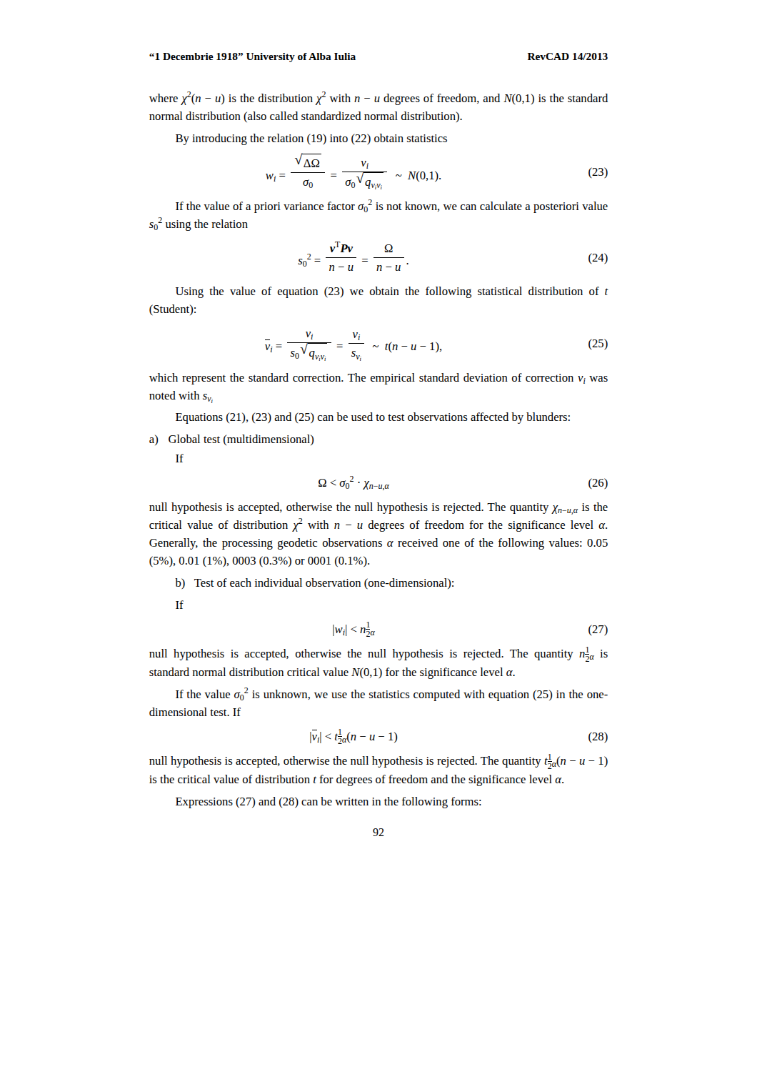“1 Decembrie 1918” University of Alba Iulia
RevCAD 14/2013
where χ2(n − u) is the distribution χ2 with n − u degrees of freedom, and N(0,1) is the standard normal distribution (also called standardized normal distribution).
By introducing the relation (19) into (22) obtain statistics
wi = ΔΩ σ0 = vi σ0qvivi ~ N(0,1).
(23)
If the value of a priori variance factor σ02 is not known, we can calculate a posteriori value s02 using the relation
s02 = vTPv n − u = Ω n − u .
(24)
Using the value of equation (23) we obtain the following statistical distribution of t (Student):
vi = vi s0qvivi = vi svi ~ t(n − u − 1),
(25)
which represent the standard correction. The empirical standard deviation of correction vi was noted with svi
Equations (21), (23) and (25) can be used to test observations affected by blunders:
a) Global test (multidimensional)
If
Ω < σ02 · χn−u,α
(26)
null hypothesis is accepted, otherwise the null hypothesis is rejected. The quantity χn−u,α is the critical value of distribution χ2 with n − u degrees of freedom for the significance level α. Generally, the processing geodetic observations α received one of the following values: 0.05 (5%), 0.01 (1%), 0003 (0.3%) or 0001 (0.1%).
b) Test of each individual observation (one-dimensional):
If
|wi| < n 12α
(27)
null hypothesis is accepted, otherwise the null hypothesis is rejected. The quantity n 12α is standard normal distribution critical value N(0,1) for the significance level α.
If the value σ02 is unknown, we use the statistics computed with equation (25) in the one-dimensional test. If
|vi| < t 12α(n − u − 1)
(28)
null hypothesis is accepted, otherwise the null hypothesis is rejected. The quantity t 12α(n − u − 1) is the critical value of distribution t for degrees of freedom and the significance level α.
Expressions (27) and (28) can be written in the following forms:
92